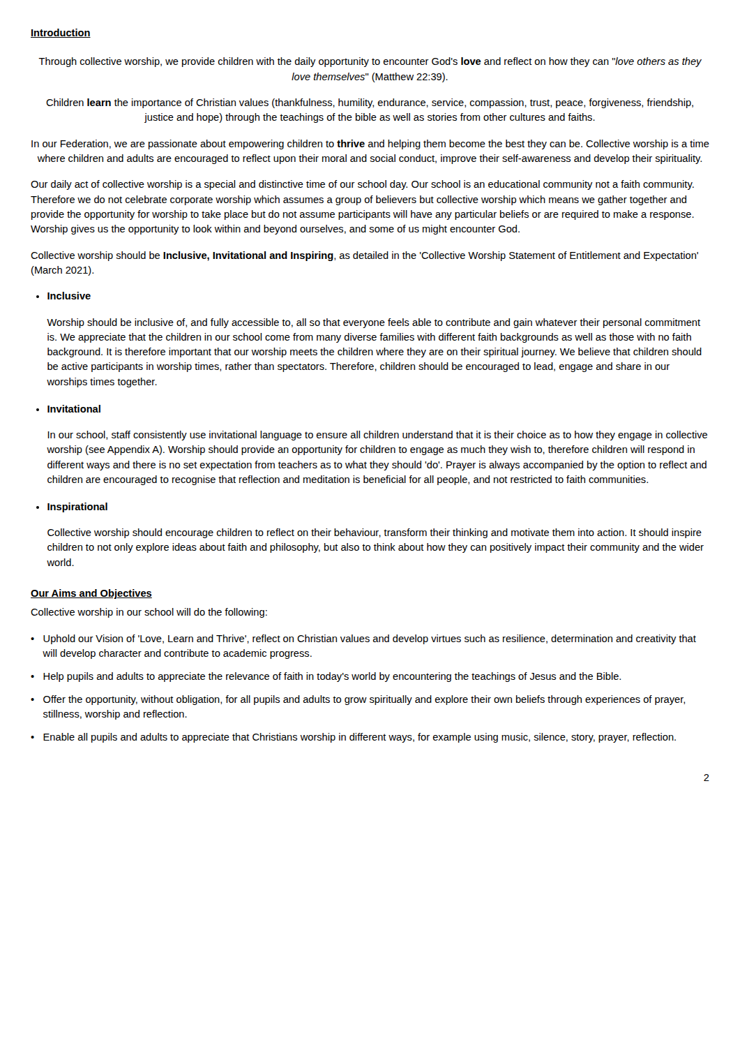Introduction
Through collective worship, we provide children with the daily opportunity to encounter God's love and reflect on how they can "love others as they love themselves" (Matthew 22:39).
Children learn the importance of Christian values (thankfulness, humility, endurance, service, compassion, trust, peace, forgiveness, friendship, justice and hope) through the teachings of the bible as well as stories from other cultures and faiths.
In our Federation, we are passionate about empowering children to thrive and helping them become the best they can be. Collective worship is a time where children and adults are encouraged to reflect upon their moral and social conduct, improve their self-awareness and develop their spirituality.
Our daily act of collective worship is a special and distinctive time of our school day. Our school is an educational community not a faith community. Therefore we do not celebrate corporate worship which assumes a group of believers but collective worship which means we gather together and provide the opportunity for worship to take place but do not assume participants will have any particular beliefs or are required to make a response. Worship gives us the opportunity to look within and beyond ourselves, and some of us might encounter God.
Collective worship should be Inclusive, Invitational and Inspiring, as detailed in the 'Collective Worship Statement of Entitlement and Expectation' (March 2021).
Inclusive
Worship should be inclusive of, and fully accessible to, all so that everyone feels able to contribute and gain whatever their personal commitment is. We appreciate that the children in our school come from many diverse families with different faith backgrounds as well as those with no faith background. It is therefore important that our worship meets the children where they are on their spiritual journey. We believe that children should be active participants in worship times, rather than spectators. Therefore, children should be encouraged to lead, engage and share in our worships times together.
Invitational
In our school, staff consistently use invitational language to ensure all children understand that it is their choice as to how they engage in collective worship (see Appendix A). Worship should provide an opportunity for children to engage as much they wish to, therefore children will respond in different ways and there is no set expectation from teachers as to what they should 'do'. Prayer is always accompanied by the option to reflect and children are encouraged to recognise that reflection and meditation is beneficial for all people, and not restricted to faith communities.
Inspirational
Collective worship should encourage children to reflect on their behaviour, transform their thinking and motivate them into action. It should inspire children to not only explore ideas about faith and philosophy, but also to think about how they can positively impact their community and the wider world.
Our Aims and Objectives
Collective worship in our school will do the following:
Uphold our Vision of 'Love, Learn and Thrive', reflect on Christian values and develop virtues such as resilience, determination and creativity that will develop character and contribute to academic progress.
Help pupils and adults to appreciate the relevance of faith in today's world by encountering the teachings of Jesus and the Bible.
Offer the opportunity, without obligation, for all pupils and adults to grow spiritually and explore their own beliefs through experiences of prayer, stillness, worship and reflection.
Enable all pupils and adults to appreciate that Christians worship in different ways, for example using music, silence, story, prayer, reflection.
2